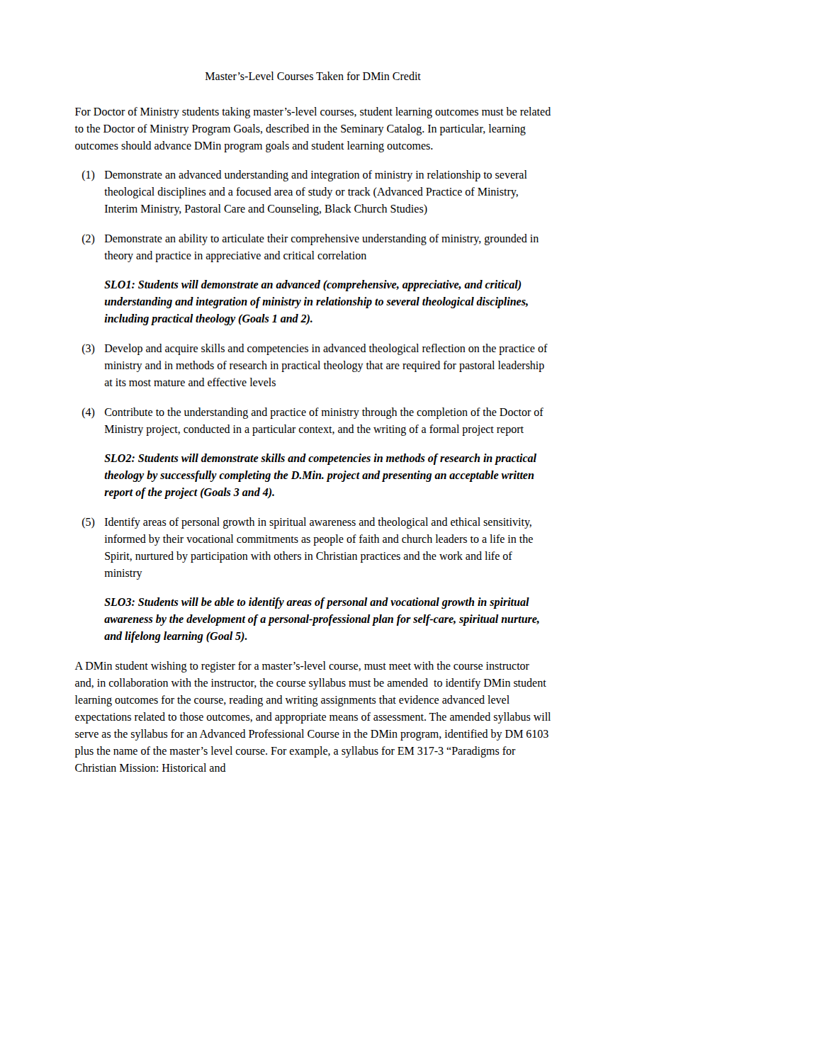Master’s-Level Courses Taken for DMin Credit
For Doctor of Ministry students taking master’s-level courses, student learning outcomes must be related to the Doctor of Ministry Program Goals, described in the Seminary Catalog. In particular, learning outcomes should advance DMin program goals and student learning outcomes.
Demonstrate an advanced understanding and integration of ministry in relationship to several theological disciplines and a focused area of study or track (Advanced Practice of Ministry, Interim Ministry, Pastoral Care and Counseling, Black Church Studies)
Demonstrate an ability to articulate their comprehensive understanding of ministry, grounded in theory and practice in appreciative and critical correlation
SLO1: Students will demonstrate an advanced (comprehensive, appreciative, and critical) understanding and integration of ministry in relationship to several theological disciplines, including practical theology (Goals 1 and 2).
Develop and acquire skills and competencies in advanced theological reflection on the practice of ministry and in methods of research in practical theology that are required for pastoral leadership at its most mature and effective levels
Contribute to the understanding and practice of ministry through the completion of the Doctor of Ministry project, conducted in a particular context, and the writing of a formal project report
SLO2: Students will demonstrate skills and competencies in methods of research in practical theology by successfully completing the D.Min. project and presenting an acceptable written report of the project (Goals 3 and 4).
Identify areas of personal growth in spiritual awareness and theological and ethical sensitivity, informed by their vocational commitments as people of faith and church leaders to a life in the Spirit, nurtured by participation with others in Christian practices and the work and life of ministry
SLO3: Students will be able to identify areas of personal and vocational growth in spiritual awareness by the development of a personal-professional plan for self-care, spiritual nurture, and lifelong learning (Goal 5).
A DMin student wishing to register for a master’s-level course, must meet with the course instructor and, in collaboration with the instructor, the course syllabus must be amended to identify DMin student learning outcomes for the course, reading and writing assignments that evidence advanced level expectations related to those outcomes, and appropriate means of assessment. The amended syllabus will serve as the syllabus for an Advanced Professional Course in the DMin program, identified by DM 6103 plus the name of the master’s level course. For example, a syllabus for EM 317-3 “Paradigms for Christian Mission: Historical and